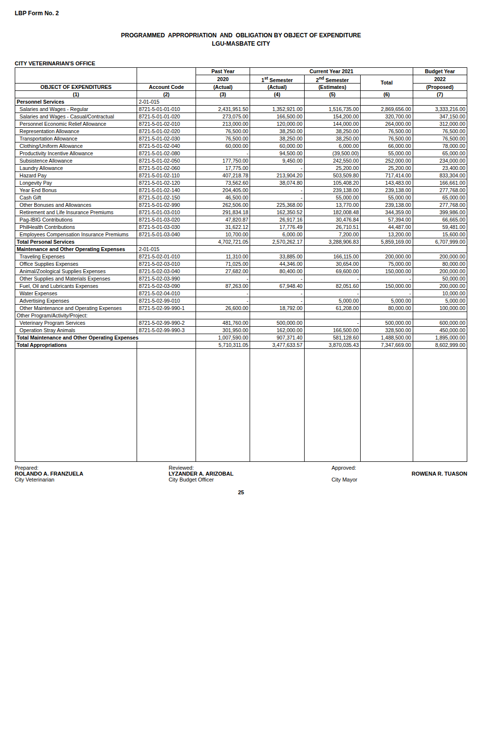LBP Form No. 2
PROGRAMMED APPROPRIATION AND OBLIGATION BY OBJECT OF EXPENDITURE
LGU-MASBATE CITY
CITY VETERINARIAN'S OFFICE
| | | Past Year | Current Year 2021 | Budget Year |
| --- | --- | --- | --- | --- |
| 2020 | 1 st Semester | 2 nd Semester | Total | 2022 |
| OBJECT OF EXPENDITURES | Account Code | (Actual) | (Actual) | (Estimates) | (Proposed) |
| (1) | (2) | (3) | (4) | (5) | (6) | (7) |
| Personnel Services | 2-01-015 | | | | | |
| Salaries and Wages - Regular | 8721-5-01-01-010 | 2,431,951.50 | 1,352,921.00 | 1,516,735.00 | 2,869,656.00 | 3,333,216.00 |
| Salaries and Wages - Casual/Contractual | 8721-5-01-01-020 | 273,075.00 | 166,500.00 | 154,200.00 | 320,700.00 | 347,150.00 |
| Personnel Economic Relief Allowance | 8721-5-01-02-010 | 213,000.00 | 120,000.00 | 144,000.00 | 264,000.00 | 312,000.00 |
| Representation Allowance | 8721-5-01-02-020 | 76,500.00 | 38,250.00 | 38,250.00 | 76,500.00 | 76,500.00 |
| Transportation Allowance | 8721-5-01-02-030 | 76,500.00 | 38,250.00 | 38,250.00 | 76,500.00 | 76,500.00 |
| Clothing/Uniform Allowance | 8721-5-01-02-040 | 60,000.00 | 60,000.00 | 6,000.00 | 66,000.00 | 78,000.00 |
| Productivity Incentive Allowance | 8721-5-01-02-080 | - | 94,500.00 | (39,500.00) | 55,000.00 | 65,000.00 |
| Subsistence Allowance | 8721-5-01-02-050 | 177,750.00 | 9,450.00 | 242,550.00 | 252,000.00 | 234,000.00 |
| Laundry Allowance | 8721-5-01-02-060 | 17,775.00 | - | 25,200.00 | 25,200.00 | 23,400.00 |
| Hazard Pay | 8721-5-01-02-110 | 407,218.78 | 213,904.20 | 503,509.80 | 717,414.00 | 833,304.00 |
| Longevity Pay | 8721-5-01-02-120 | 73,562.60 | 38,074.80 | 105,408.20 | 143,483.00 | 166,661.00 |
| Year End Bonus | 8721-5-01-02-140 | 204,405.00 | - | 239,138.00 | 239,138.00 | 277,768.00 |
| Cash Gift | 8721-5-01-02-150 | 46,500.00 | - | 55,000.00 | 55,000.00 | 65,000.00 |
| Other Bonuses and Allowances | 8721-5-01-02-990 | 262,506.00 | 225,368.00 | 13,770.00 | 239,138.00 | 277,768.00 |
| Retirement and Life Insurance Premiums | 8721-5-01-03-010 | 291,834.18 | 162,350.52 | 182,008.48 | 344,359.00 | 399,986.00 |
| Pag-IBIG Contributions | 8721-5-01-03-020 | 47,820.87 | 26,917.16 | 30,476.84 | 57,394.00 | 66,665.00 |
| PhilHealth Contributions | 8721-5-01-03-030 | 31,622.12 | 17,776.49 | 26,710.51 | 44,487.00 | 59,481.00 |
| Employees Compensation Insurance Premiums | 8721-5-01-03-040 | 10,700.00 | 6,000.00 | 7,200.00 | 13,200.00 | 15,600.00 |
| Total Personal Services | | 4,702,721.05 | 2,570,262.17 | 3,288,906.83 | 5,859,169.00 | 6,707,999.00 |
| Maintenance and Other Operating Expenses | 2-01-015 | | | | | |
| Traveling Expenses | 8721-5-02-01-010 | 11,310.00 | 33,885.00 | 166,115.00 | 200,000.00 | 200,000.00 |
| Office Supplies Expenses | 8721-5-02-03-010 | 71,025.00 | 44,346.00 | 30,654.00 | 75,000.00 | 80,000.00 |
| Animal/Zoological Supplies Expenses | 8721-5-02-03-040 | 27,682.00 | 80,400.00 | 69,600.00 | 150,000.00 | 200,000.00 |
| Other Supplies and Materials Expenses | 8721-5-02-03-990 | - | - | - | - | 50,000.00 |
| Fuel, Oil and Lubricants Expenses | 8721-5-02-03-090 | 87,263.00 | 67,948.40 | 82,051.60 | 150,000.00 | 200,000.00 |
| Water Expenses | 8721-5-02-04-010 | - | - | - | - | 10,000.00 |
| Advertising Expenses | 8721-5-02-99-010 | - | - | 5,000.00 | 5,000.00 | 5,000.00 |
| Other Maintenance and Operating Expenses | 8721-5-02-99-990-1 | 26,600.00 | 18,792.00 | 61,208.00 | 80,000.00 | 100,000.00 |
| Other Program/Activity/Project: | | | | | | |
| Veterinary Program Services | 8721-5-02-99-990-2 | 481,760.00 | 500,000.00 | - | 500,000.00 | 600,000.00 |
| Operation Stray Animals | 8721-5-02-99-990-3 | 301,950.00 | 162,000.00 | 166,500.00 | 328,500.00 | 450,000.00 |
| Total Maintenance and Other Operating Expenses | 1,007,590.00 | 907,371.40 | 581,128.60 | 1,488,500.00 | 1,895,000.00 |
| Total Appropriations | | 5,710,311.05 | 3,477,633.57 | 3,870,035.43 | 7,347,669.00 | 8,602,999.00 |
| Prepared: | Reviewed: | Approved: |
| ROLANDO A. FRANZUELA | LYZANDER A. ARIZOBAL | ROWENA R. TUASON |
| City Veterinarian | City Budget Officer | City Mayor |
25